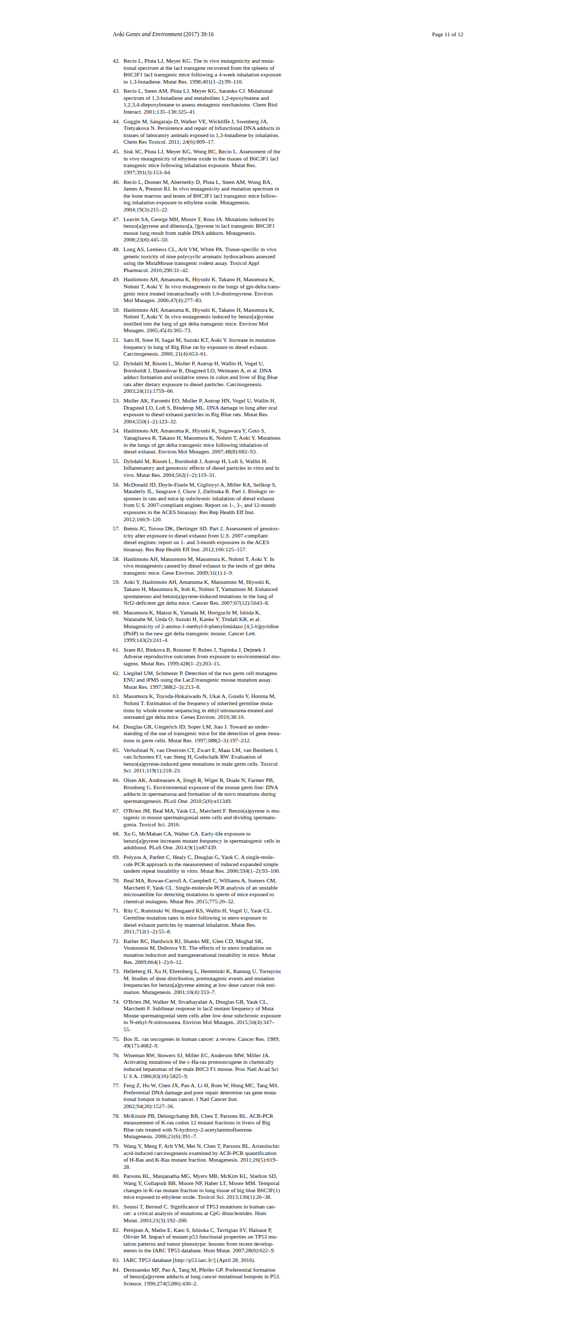Aoki Genes and Environment (2017) 39:16
Page 11 of 12
Recio L, Pluta LJ, Meyer KG. The in vivo mutagenicity and mutational spectrum at the lacI transgene recovered from the spleens of B6C3F1 lacI transgenic mice following a 4-week inhalation exposure to 1,3-butadiene. Mutat Res. 1998;401(1–2):99–110.
Recio L, Steen AM, Pluta LJ, Meyer KG, Saranko CJ. Mutational spectrum of 1,3-butadiene and metabolites 1,2-epoxybutene and 1,2,3,4-diepoxybutane to assess mutagenic mechanisms. Chem Biol Interact. 2001;135–136:325–41.
Goggin M, Sangaraju D, Walker VE, Wickliffe J, Swenberg JA, Tretyakova N. Persistence and repair of bifunctional DNA adducts in tissues of laboratory animals exposed to 1,3-butadiene by inhalation. Chem Res Toxicol. 2011; 24(6):809–17.
Sisk SC, Pluta LJ, Meyer KG, Wong BC, Recio L. Assessment of the in vivo mutagenicity of ethylene oxide in the tissues of B6C3F1 lacI transgenic mice following inhalation exposure. Mutat Res. 1997;391(3):153–64.
Recio L, Donner M, Abernethy D, Pluta L, Steen AM, Wong BA, James A, Preston RJ. In vivo mutagenicity and mutation spectrum in the bone marrow and testes of B6C3F1 lacI transgenic mice following inhalation exposure to ethylene oxide. Mutagenesis. 2004;19(3):215–22.
Leavitt SA, George MH, Moore T, Ross JA. Mutations induced by benzo[a]pyrene and dibenzo[a, l]pyrene in lacI transgenic B6C3F1 mouse lung result from stable DNA adducts. Mutagenesis. 2008;23(6):445–50.
Long AS, Lemieux CL, Arlt VM, White PA. Tissue-specific in vivo genetic toxicity of nine polycyclic aromatic hydrocarbons assessed using the MutaMouse transgenic rodent assay. Toxicol Appl Pharmacol. 2016;290:31–42.
Hashimoto AH, Amanuma K, Hiyoshi K, Takano H, Masumura K, Nohmi T, Aoki Y. In vivo mutagenesis in the lungs of gpt-delta transgenic mice treated intratracheally with 1,6-dinitropyrene. Environ Mol Mutagen. 2006;47(4):277–83.
Hashimoto AH, Amanuma K, Hiyoshi K, Takano H, Masumura K, Nohmi T, Aoki Y. In vivo mutagenesis induced by benzo[a]pyrene instilled into the lung of gpt delta transgenic mice. Environ Mol Mutagen. 2005;45(4):365–73.
Sato H, Sone H, Sagai M, Suzuki KT, Aoki Y. Increase in mutation frequency in lung of Big Blue rat by exposure to diesel exhaust. Carcinogenesis. 2000; 21(4):653–61.
Dybdahl M, Risom L, Moller P, Autrup H, Wallin H, Vogel U, Bornholdt J, Daneshvar B, Dragsted LO, Weimann A, et al. DNA adduct formation and oxidative stress in colon and liver of Big Blue rats after dietary exposure to diesel particles. Carcinogenesis. 2003;24(11):1759–66.
Muller AK, Farombi EO, Moller P, Autrup HN, Vogel U, Wallin H, Dragsted LO, Loft S, Binderup ML. DNA damage in lung after oral exposure to diesel exhaust particles in Big Blue rats. Mutat Res. 2004;550(1–2):123–32.
Hashimoto AH, Amanuma K, Hiyoshi K, Sugawara Y, Goto S, Yanagisawa R, Takano H, Masumura K, Nohmi T, Aoki Y. Mutations in the lungs of gpt delta transgenic mice following inhalation of diesel exhaust. Environ Mol Mutagen. 2007;48(8):682–93.
Dybdahl M, Risom L, Bornholdt J, Autrup H, Loft S, Wallin H. Inflammatory and genotoxic effects of diesel particles in vitro and in vivo. Mutat Res. 2004;562(1–2):119–31.
McDonald JD, Doyle-Eisele M, Giglioyyi A, Miller RA, Seilkop S, Mauderly JL, Seagrave J, Chow J, Zielinska B. Part 1. Biologic responses in rats and mice tp subchronic inhalation of diesel exhaust from U.S. 2007-compliant engines: Report on 1-, 3-, and 12-month exposures in the ACES bioassay. Res Rep Health Eff Inst. 2012;166:9–120.
Bemis JC, Torous DK, Dertinger SD. Part 2. Assessment of genotoxicity after exposure to diesel exhaust from U.S. 2007-compliant diesel engines: report on 1- and 3-month exposures in the ACES bioassay. Res Rep Health Eff Inst. 2012;166:125–157.
Hashimoto AH, Matsumoto M, Masumura K, Nohmi T, Aoki Y. In vivo mutagenesis caused by diesel exhaust in the testis of gpt delta transgenic mice. Gene Environ. 2009;31(1):1–9.
Aoki Y, Hashimoto AH, Amanuma K, Matsumoto M, Hiyoshi K, Takano H, Masumura K, Itoh K, Nohmi T, Yamamoto M. Enhanced spontaneous and benzo(a)pyrene-induced mutations in the lung of Nrf2-deficient gpt delta mice. Cancer Res. 2007;67(12):5643–8.
Masumura K, Matsui K, Yamada M, Horiguchi M, Ishida K, Watanabe M, Ueda O, Suzuki H, Kanke Y, Tindall KR, et al. Mutagenicity of 2-amino-1-methyl-6-phenylimidazo [4,5-b]pyridine (PhIP) in the new gpt delta transgenic mouse. Cancer Lett. 1999;143(2):241–4.
Sram RJ, Binkova B, Rossner P, Rubes J, Topinka J, Dejmek J. Adverse reproductive outcomes from exposure to environmental mutagens. Mutat Res. 1999;428(1–2):203–15.
Liegibel UM, Schmezer P. Detection of the two germ cell mutagens ENU and iPMS using the LacZ/transgenic mouse mutation assay. Mutat Res. 1997;388(2–3):213–8.
Masumura K, Toyoda-Hokaiwado N, Ukai A, Gondo Y, Honma M, Nohmi T. Estimation of the frequency of inherited germline mutations by whole exome sequencing in ethyl nitrosourea-treated and untreated gpt delta mice. Genes Environ. 2016;38:10.
Douglas GR, Gingerich JD, Soper LM, Jiao J. Toward an understanding of the use of transgenic mice for the detection of gene mutations in germ cells. Mutat Res. 1997;388(2–3):197–212.
Verhofstad N, van Oostrom CT, Zwart E, Maas LM, van Benthem J, van Schooten FJ, van Steeg H, Godschalk RW. Evaluation of benzo(a)pyrene-induced gene mutations in male germ cells. Toxicol Sci. 2011;119(1):218–23.
Olsen AK, Andreassen A, Singh R, Wiger R, Duale N, Farmer PB, Brunborg G. Environmental exposure of the mouse germ line: DNA adducts in spermatozoa and formation of de novo mutations during spermatogenesis. PLoS One. 2010;5(6):e11349.
O'Brien JM, Beal MA, Yauk CL, Marchetti F. Benzo(a)pyrene is mutagenic in mouse spermatogonial stem cells and dividing spermatogonia. Toxicol Sci. 2016.
Xu G, McMahan CA, Walter CA. Early-life exposure to benzo[a]pyrene increases mutant frequency in spermatogenic cells in adulthood. PLoS One. 2014;9(1):e87439.
Polyzos A, Parfett C, Healy C, Douglas G, Yauk C. A single-molecule PCR approach to the measurement of induced expanded simple tandem repeat instability in vitro. Mutat Res. 2006;594(1–2):93–100.
Beal MA, Rowan-Carroll A, Campbell C, Williams A, Somers CM, Marchetti F, Yauk CL. Single-molecule PCR analysis of an unstable microsatellite for detecting mutations in sperm of mice exposed to chemical mutagens. Mutat Res. 2015;775:26–32.
Ritz C, Ruminski W, Hougaard KS, Wallin H, Vogel U, Yauk CL. Germline mutation rates in mice following in utero exposure to diesel exhaust particles by maternal inhalation. Mutat Res. 2011;712(1–2):55–8.
Barber RC, Hardwick RJ, Shanks ME, Glen CD, Mughal SK, Voutounou M, Dubrova YE. The effects of in utero irradiation on mutation induction and transgenerational instability in mice. Mutat Res. 2009;664(1–2):6–12.
Helleberg H, Xu H, Ehrenberg L, Hemminki K, Rannug U, Tornqvist M. Studies of dose distribution, premutagenic events and mutation frequencies for benzo[a]pyrene aiming at low dose cancer risk estimation. Mutagenesis. 2001;16(4):333–7.
O'Brien JM, Walker M, Sivathayalan A, Douglas GR, Yauk CL, Marchetti F. Sublinear response in lacZ mutant frequency of Muta Mouse spermatogonial stem cells after low dose subchronic exposure to N-ethyl-N-nitrosourea. Environ Mol Mutagen. 2015;56(4):347–55.
Bos JL. ras oncogenes in human cancer: a review. Cancer Res. 1989; 49(17):4682–9.
Wiseman RW, Stowers SJ, Miller EC, Anderson MW, Miller JA. Activating mutations of the c-Ha-ras protooncogene in chemically induced hepatomas of the male B6C3 F1 mouse. Proc Natl Acad Sci U S A. 1986;83(16):5825–9.
Feng Z, Hu W, Chen JX, Pao A, Li H, Rom W, Hung MC, Tang MS. Preferential DNA damage and poor repair determine ras gene mutational hotspot in human cancer. J Natl Cancer Inst. 2002;94(20):1527–36.
McKinzie PB, Delongchamp RR, Chen T, Parsons BL. ACB-PCR measurement of K-ras codon 12 mutant fractions in livers of Big Blue rats treated with N-hydroxy-2-acetylaminofluorene. Mutagenesis. 2006;21(6):391–7.
Wang Y, Meng F, Arlt VM, Mei N, Chen T, Parsons BL. Aristolochic acid-induced carcinogenesis examined by ACB-PCR quantification of H-Ras and K-Ras mutant fraction. Mutagenesis. 2011;26(5):619–28.
Parsons BL, Manjanatha MG, Myers MB, McKim KL, Shelton SD, Wang Y, Gollapudi BB, Moore NP, Haber LT, Moore MM. Temporal changes in K-ras mutant fraction in lung tissue of big blue B6C3F(1) mice exposed to ethylene oxide. Toxicol Sci. 2013;136(1):26–38.
Soussi T, Beroud C. Significance of TP53 mutations in human cancer: a critical analysis of mutations at CpG dinucleotides. Hum Mutat. 2003;21(3):192–200.
Petitjean A, Mathe E, Kato S, Ishioka C, Tavtigian SV, Hainaut P, Olivier M. Impact of mutant p53 functional properties on TP53 mutation patterns and tumor phenotype: lessons from recent developments in the IARC TP53 database. Hum Mutat. 2007;28(6):622–9.
IARC TP53 database [http://p53.iarc.fr/] (April 28, 2016).
Denissenko MF, Pao A, Tang M, Pfeifer GP. Preferential formation of benzo[a]pyrene adducts at lung cancer mutational hotspots in P53. Science. 1996;274(5286):430–2.